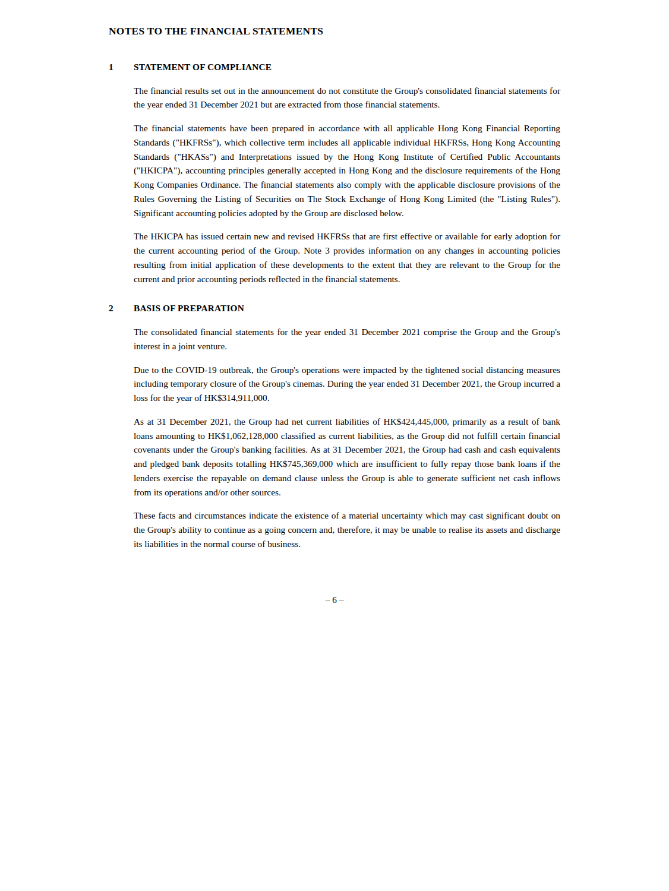NOTES TO THE FINANCIAL STATEMENTS
1
STATEMENT OF COMPLIANCE
The financial results set out in the announcement do not constitute the Group's consolidated financial statements for the year ended 31 December 2021 but are extracted from those financial statements.
The financial statements have been prepared in accordance with all applicable Hong Kong Financial Reporting Standards ("HKFRSs"), which collective term includes all applicable individual HKFRSs, Hong Kong Accounting Standards ("HKASs") and Interpretations issued by the Hong Kong Institute of Certified Public Accountants ("HKICPA"), accounting principles generally accepted in Hong Kong and the disclosure requirements of the Hong Kong Companies Ordinance. The financial statements also comply with the applicable disclosure provisions of the Rules Governing the Listing of Securities on The Stock Exchange of Hong Kong Limited (the "Listing Rules"). Significant accounting policies adopted by the Group are disclosed below.
The HKICPA has issued certain new and revised HKFRSs that are first effective or available for early adoption for the current accounting period of the Group. Note 3 provides information on any changes in accounting policies resulting from initial application of these developments to the extent that they are relevant to the Group for the current and prior accounting periods reflected in the financial statements.
2
BASIS OF PREPARATION
The consolidated financial statements for the year ended 31 December 2021 comprise the Group and the Group's interest in a joint venture.
Due to the COVID-19 outbreak, the Group's operations were impacted by the tightened social distancing measures including temporary closure of the Group's cinemas. During the year ended 31 December 2021, the Group incurred a loss for the year of HK$314,911,000.
As at 31 December 2021, the Group had net current liabilities of HK$424,445,000, primarily as a result of bank loans amounting to HK$1,062,128,000 classified as current liabilities, as the Group did not fulfill certain financial covenants under the Group's banking facilities. As at 31 December 2021, the Group had cash and cash equivalents and pledged bank deposits totalling HK$745,369,000 which are insufficient to fully repay those bank loans if the lenders exercise the repayable on demand clause unless the Group is able to generate sufficient net cash inflows from its operations and/or other sources.
These facts and circumstances indicate the existence of a material uncertainty which may cast significant doubt on the Group's ability to continue as a going concern and, therefore, it may be unable to realise its assets and discharge its liabilities in the normal course of business.
– 6 –